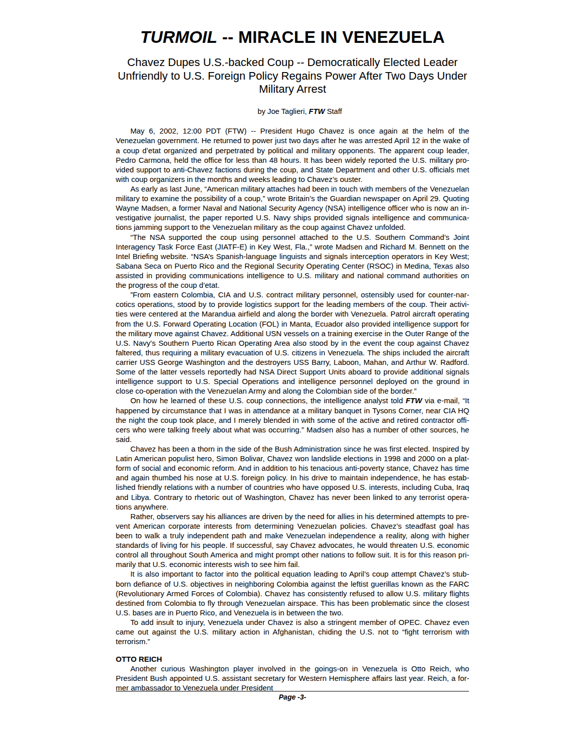TURMOIL -- MIRACLE IN VENEZUELA
Chavez Dupes U.S.-backed Coup -- Democratically Elected Leader Unfriendly to U.S. Foreign Policy Regains Power After Two Days Under Military Arrest
by Joe Taglieri, FTW Staff
May 6, 2002, 12:00 PDT (FTW) -- President Hugo Chavez is once again at the helm of the Venezuelan government. He returned to power just two days after he was arrested April 12 in the wake of a coup d’etat organized and perpetrated by political and military opponents. The apparent coup leader, Pedro Carmona, held the office for less than 48 hours. It has been widely reported the U.S. military provided support to anti-Chavez factions during the coup, and State Department and other U.S. officials met with coup organizers in the months and weeks leading to Chavez’s ouster.
As early as last June, “American military attaches had been in touch with members of the Venezuelan military to examine the possibility of a coup,” wrote Britain’s the Guardian newspaper on April 29. Quoting Wayne Madsen, a former Naval and National Security Agency (NSA) intelligence officer who is now an investigative journalist, the paper reported U.S. Navy ships provided signals intelligence and communications jamming support to the Venezuelan military as the coup against Chavez unfolded.
“The NSA supported the coup using personnel attached to the U.S. Southern Command’s Joint Interagency Task Force East (JIATF-E) in Key West, Fla.,” wrote Madsen and Richard M. Bennett on the Intel Briefing website. “NSA’s Spanish-language linguists and signals interception operators in Key West; Sabana Seca on Puerto Rico and the Regional Security Operating Center (RSOC) in Medina, Texas also assisted in providing communications intelligence to U.S. military and national command authorities on the progress of the coup d’etat.
”From eastern Colombia, CIA and U.S. contract military personnel, ostensibly used for counter-narcotics operations, stood by to provide logistics support for the leading members of the coup. Their activities were centered at the Marandua airfield and along the border with Venezuela. Patrol aircraft operating from the U.S. Forward Operating Location (FOL) in Manta, Ecuador also provided intelligence support for the military move against Chavez. Additional USN vessels on a training exercise in the Outer Range of the U.S. Navy’s Southern Puerto Rican Operating Area also stood by in the event the coup against Chavez faltered, thus requiring a military evacuation of U.S. citizens in Venezuela. The ships included the aircraft carrier USS George Washington and the destroyers USS Barry, Laboon, Mahan, and Arthur W. Radford. Some of the latter vessels reportedly had NSA Direct Support Units aboard to provide additional signals intelligence support to U.S. Special Operations and intelligence personnel deployed on the ground in close co-operation with the Venezuelan Army and along the Colombian side of the border.”
On how he learned of these U.S. coup connections, the intelligence analyst told FTW via e-mail, “It happened by circumstance that I was in attendance at a military banquet in Tysons Corner, near CIA HQ the night the coup took place, and I merely blended in with some of the active and retired contractor officers who were talking freely about what was occurring.” Madsen also has a number of other sources, he said.
Chavez has been a thorn in the side of the Bush Administration since he was first elected. Inspired by Latin American populist hero, Simon Bolivar, Chavez won landslide elections in 1998 and 2000 on a platform of social and economic reform. And in addition to his tenacious anti-poverty stance, Chavez has time and again thumbed his nose at U.S. foreign policy. In his drive to maintain independence, he has established friendly relations with a number of countries who have opposed U.S. interests, including Cuba, Iraq and Libya. Contrary to rhetoric out of Washington, Chavez has never been linked to any terrorist operations anywhere.
Rather, observers say his alliances are driven by the need for allies in his determined attempts to prevent American corporate interests from determining Venezuelan policies. Chavez’s steadfast goal has been to walk a truly independent path and make Venezuelan independence a reality, along with higher standards of living for his people. If successful, say Chavez advocates, he would threaten U.S. economic control all throughout South America and might prompt other nations to follow suit. It is for this reason primarily that U.S. economic interests wish to see him fail.
It is also important to factor into the political equation leading to April’s coup attempt Chavez’s stubborn defiance of U.S. objectives in neighboring Colombia against the leftist guerillas known as the FARC (Revolutionary Armed Forces of Colombia). Chavez has consistently refused to allow U.S. military flights destined from Colombia to fly through Venezuelan airspace. This has been problematic since the closest U.S. bases are in Puerto Rico, and Venezuela is in between the two.
To add insult to injury, Venezuela under Chavez is also a stringent member of OPEC. Chavez even came out against the U.S. military action in Afghanistan, chiding the U.S. not to “fight terrorism with terrorism.”
OTTO REICH
Another curious Washington player involved in the goings-on in Venezuela is Otto Reich, who President Bush appointed U.S. assistant secretary for Western Hemisphere affairs last year. Reich, a former ambassador to Venezuela under President
Page -3-